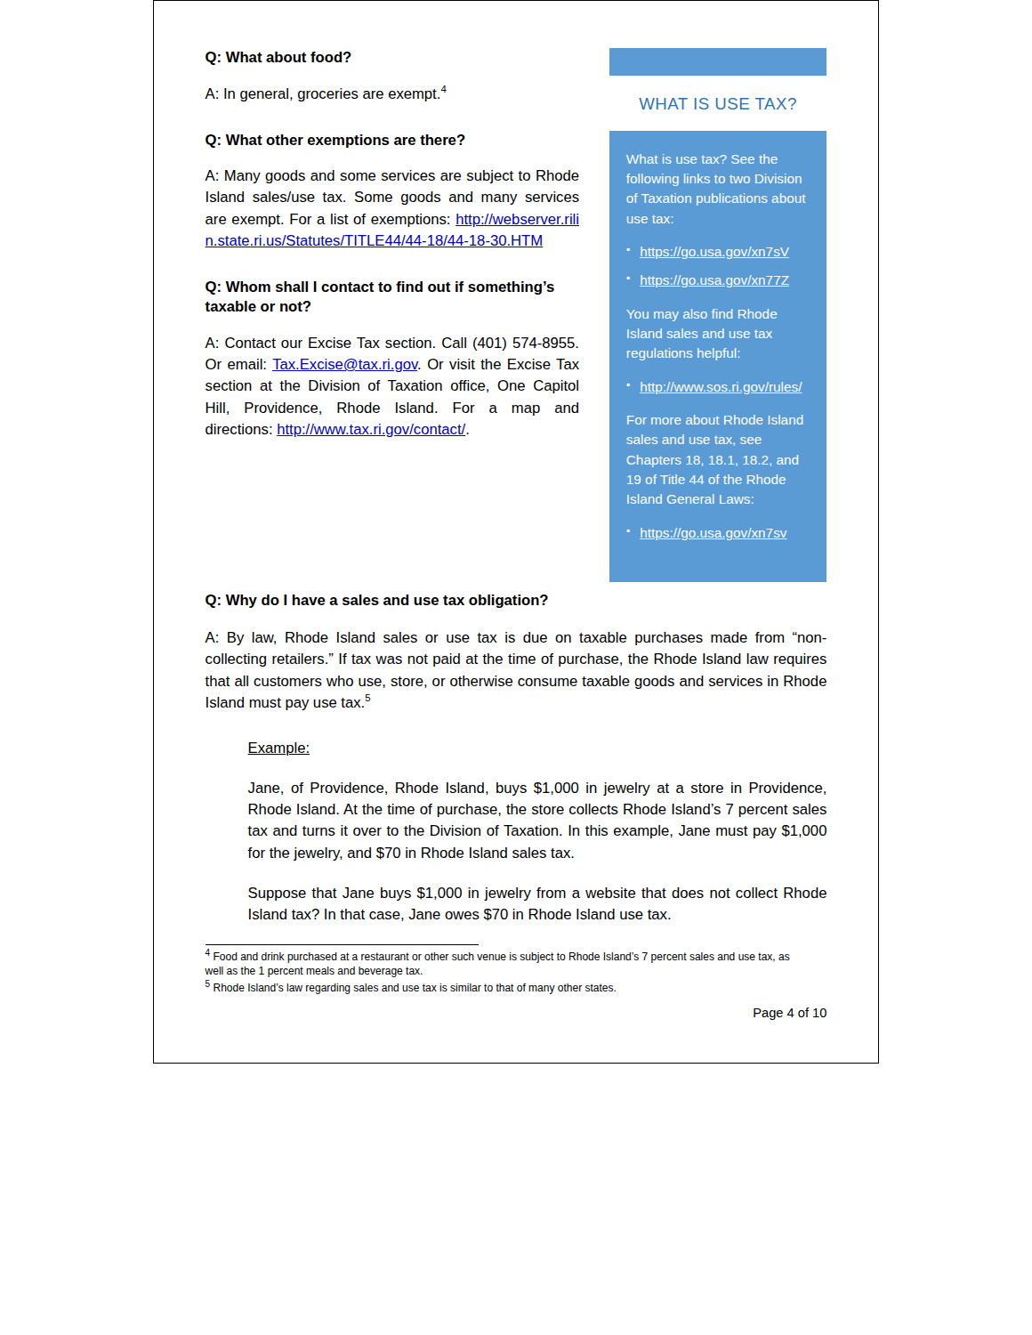Q: What about food?
A: In general, groceries are exempt.4
Q: What other exemptions are there?
A: Many goods and some services are subject to Rhode Island sales/use tax. Some goods and many services are exempt. For a list of exemptions: http://webserver.rilin.state.ri.us/Statutes/TITLE44/44-18/44-18-30.HTM
Q: Whom shall I contact to find out if something’s taxable or not?
A: Contact our Excise Tax section. Call (401) 574-8955. Or email: Tax.Excise@tax.ri.gov. Or visit the Excise Tax section at the Division of Taxation office, One Capitol Hill, Providence, Rhode Island. For a map and directions: http://www.tax.ri.gov/contact/.
WHAT IS USE TAX?
What is use tax? See the following links to two Division of Taxation publications about use tax:
https://go.usa.gov/xn7sV
https://go.usa.gov/xn77Z
You may also find Rhode Island sales and use tax regulations helpful:
http://www.sos.ri.gov/rules/
For more about Rhode Island sales and use tax, see Chapters 18, 18.1, 18.2, and 19 of Title 44 of the Rhode Island General Laws:
https://go.usa.gov/xn7sv
Q: Why do I have a sales and use tax obligation?
A: By law, Rhode Island sales or use tax is due on taxable purchases made from “non-collecting retailers.” If tax was not paid at the time of purchase, the Rhode Island law requires that all customers who use, store, or otherwise consume taxable goods and services in Rhode Island must pay use tax.5
Example:
Jane, of Providence, Rhode Island, buys $1,000 in jewelry at a store in Providence, Rhode Island. At the time of purchase, the store collects Rhode Island’s 7 percent sales tax and turns it over to the Division of Taxation. In this example, Jane must pay $1,000 for the jewelry, and $70 in Rhode Island sales tax.
Suppose that Jane buys $1,000 in jewelry from a website that does not collect Rhode Island tax? In that case, Jane owes $70 in Rhode Island use tax.
4 Food and drink purchased at a restaurant or other such venue is subject to Rhode Island’s 7 percent sales and use tax, as well as the 1 percent meals and beverage tax.
5 Rhode Island’s law regarding sales and use tax is similar to that of many other states.
Page 4 of 10